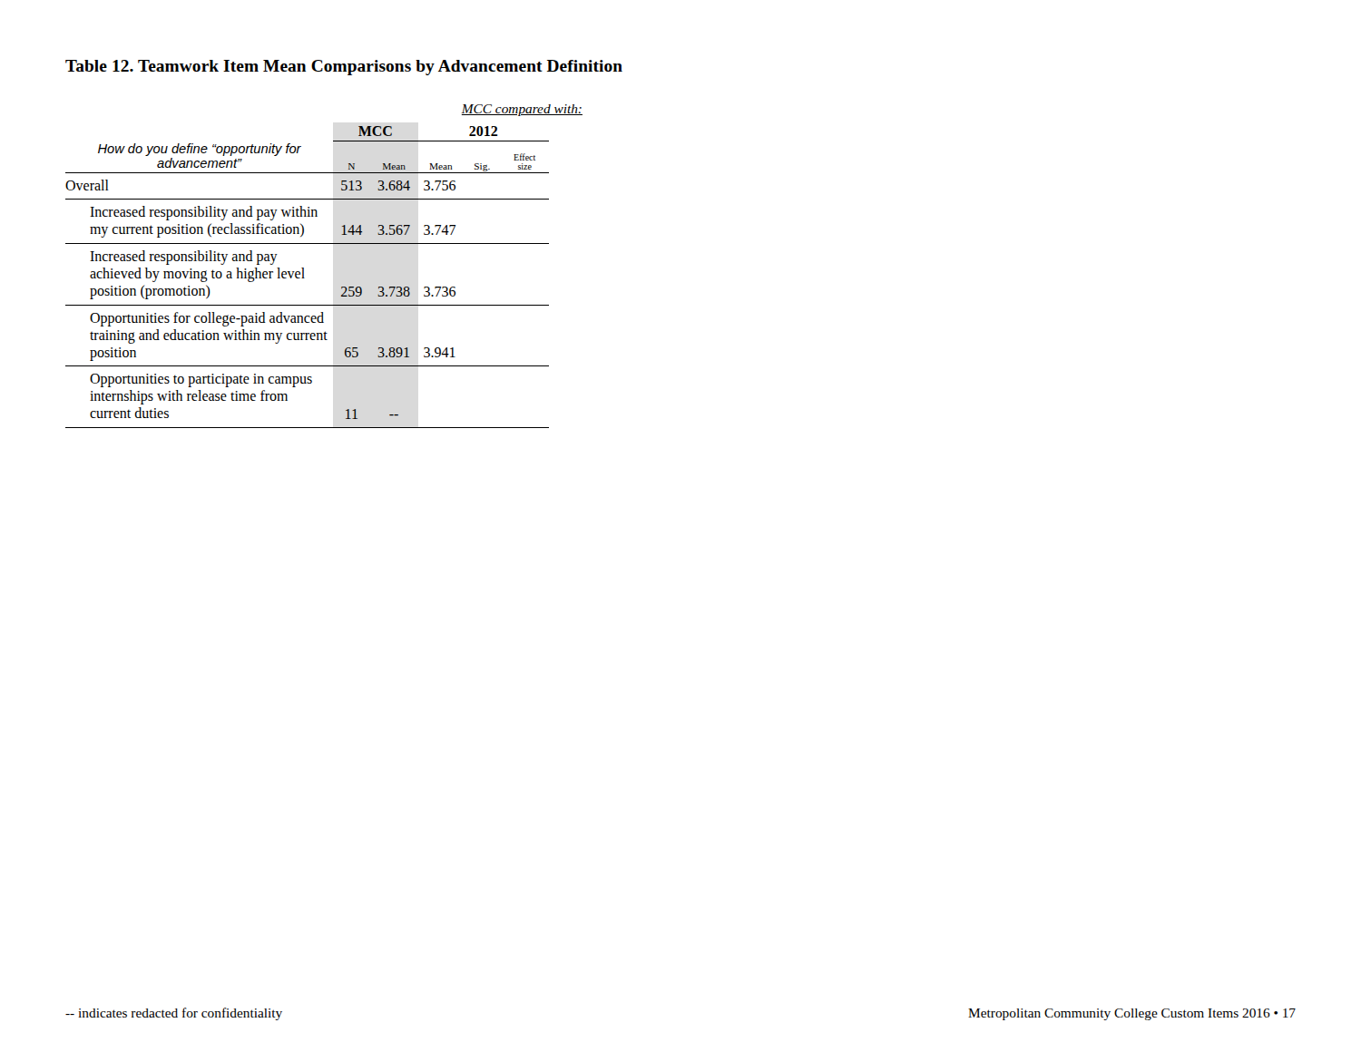Table 12. Teamwork Item Mean Comparisons by Advancement Definition
MCC compared with:
| | MCC | 2012 |
| --- | --- | --- |
| How do you define “opportunity for advancement” | N | Mean | Mean | Sig. | Effect size |
| Overall | 513 | 3.684 | 3.756 | | |
| Increased responsibility and pay within my current position (reclassification) | 144 | 3.567 | 3.747 | | |
| Increased responsibility and pay achieved by moving to a higher level position (promotion) | 259 | 3.738 | 3.736 | | |
| Opportunities for college-paid advanced training and education within my current position | 65 | 3.891 | 3.941 | | |
| Opportunities to participate in campus internships with release time from current duties | 11 | -- | | | |
-- indicates redacted for confidentiality Metropolitan Community College Custom Items 2016 • 17